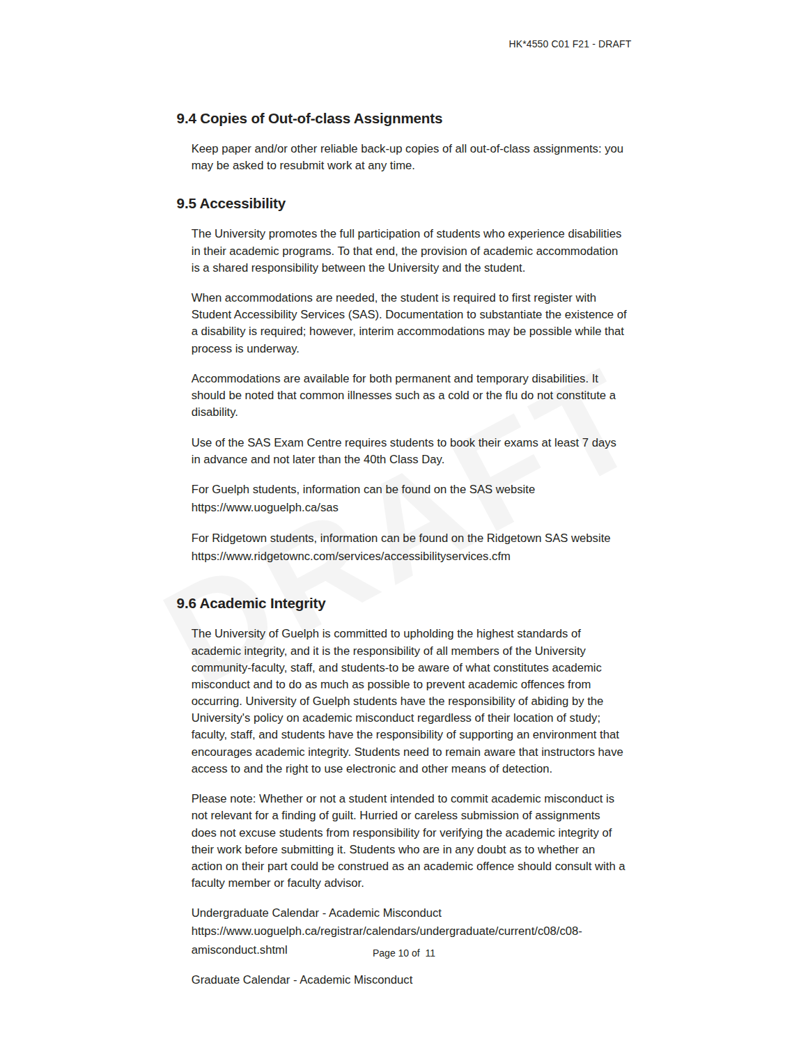DRAFT
HK*4550 C01 F21 - DRAFT
9.4 Copies of Out-of-class Assignments
Keep paper and/or other reliable back-up copies of all out-of-class assignments: you may be asked to resubmit work at any time.
9.5 Accessibility
The University promotes the full participation of students who experience disabilities in their academic programs. To that end, the provision of academic accommodation is a shared responsibility between the University and the student.
When accommodations are needed, the student is required to first register with Student Accessibility Services (SAS). Documentation to substantiate the existence of a disability is required; however, interim accommodations may be possible while that process is underway.
Accommodations are available for both permanent and temporary disabilities. It should be noted that common illnesses such as a cold or the flu do not constitute a disability.
Use of the SAS Exam Centre requires students to book their exams at least 7 days in advance and not later than the 40th Class Day.
For Guelph students, information can be found on the SAS website
https://www.uoguelph.ca/sas
For Ridgetown students, information can be found on the Ridgetown SAS website
https://www.ridgetownc.com/services/accessibilityservices.cfm
9.6 Academic Integrity
The University of Guelph is committed to upholding the highest standards of academic integrity, and it is the responsibility of all members of the University community-faculty, staff, and students-to be aware of what constitutes academic misconduct and to do as much as possible to prevent academic offences from occurring. University of Guelph students have the responsibility of abiding by the University's policy on academic misconduct regardless of their location of study; faculty, staff, and students have the responsibility of supporting an environment that encourages academic integrity. Students need to remain aware that instructors have access to and the right to use electronic and other means of detection.
Please note: Whether or not a student intended to commit academic misconduct is not relevant for a finding of guilt. Hurried or careless submission of assignments does not excuse students from responsibility for verifying the academic integrity of their work before submitting it. Students who are in any doubt as to whether an action on their part could be construed as an academic offence should consult with a faculty member or faculty advisor.
Undergraduate Calendar - Academic Misconduct
https://www.uoguelph.ca/registrar/calendars/undergraduate/current/c08/c08-
amisconduct.shtml
Graduate Calendar - Academic Misconduct
Page 10 of 11